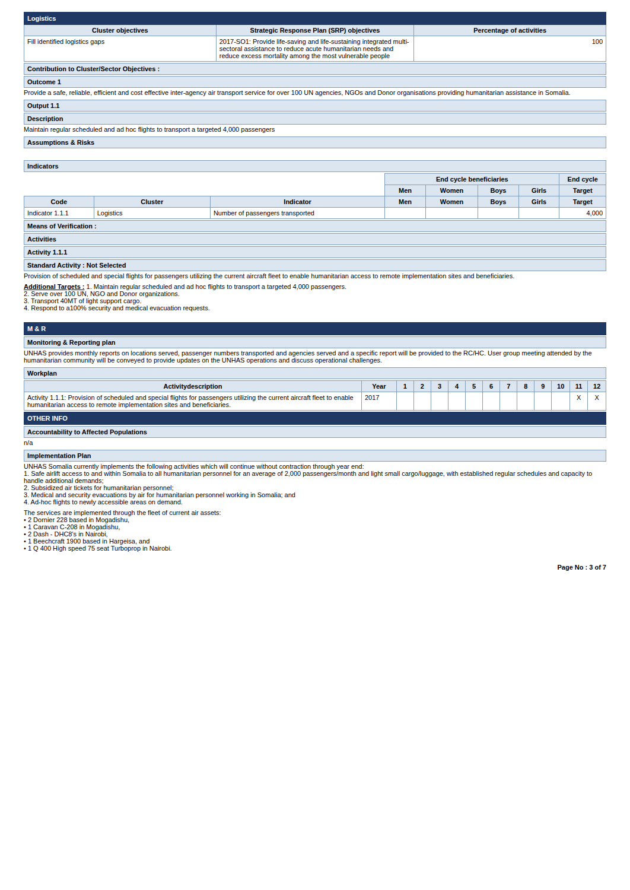| Logistics |
| Cluster objectives | Strategic Response Plan (SRP) objectives | Percentage of activities |
| Fill identified logistics gaps | 2017-SO1: Provide life-saving and life-sustaining integrated multi-sectoral assistance to reduce acute humanitarian needs and reduce excess mortality among the most vulnerable people | 100 |
| Contribution to Cluster/Sector Objectives : |
| Outcome 1 |
Provide a safe, reliable, efficient and cost effective inter-agency air transport service for over 100 UN agencies, NGOs and Donor organisations providing humanitarian assistance in Somalia.
| Output 1.1 |
| Description |
Maintain regular scheduled and ad hoc flights to transport a targeted 4,000 passengers
| Assumptions & Risks |
| Indicators |
| | | | End cycle beneficiaries | End cycle |
| Men | Women | Boys | Girls | Target |
| Code | Cluster | Indicator | Men | Women | Boys | Girls | Target |
| Indicator 1.1.1 | Logistics | Number of passengers transported | | | | | 4,000 |
| Means of Verification : |
| Activities |
| Activity 1.1.1 |
| Standard Activity : Not Selected |
Provision of scheduled and special flights for passengers utilizing the current aircraft fleet to enable humanitarian access to remote implementation sites and beneficiaries.
Additional Targets : 1. Maintain regular scheduled and ad hoc flights to transport a targeted 4,000 passengers.
2. Serve over 100 UN, NGO and Donor organizations.
3. Transport 40MT of light support cargo.
4. Respond to a100% security and medical evacuation requests.
| M & R |
| Monitoring & Reporting plan |
UNHAS provides monthly reports on locations served, passenger numbers transported and agencies served and a specific report will be provided to the RC/HC. User group meeting attended by the humanitarian community will be conveyed to provide updates on the UNHAS operations and discuss operational challenges.
| Workplan |
| Activitydescription | Year | 1 | 2 | 3 | 4 | 5 | 6 | 7 | 8 | 9 | 10 | 11 | 12 |
| Activity 1.1.1: Provision of scheduled and special flights for passengers utilizing the current aircraft fleet to enable humanitarian access to remote implementation sites and beneficiaries. | 2017 | | | | | | | | | | | X | X |
| OTHER INFO |
| Accountability to Affected Populations |
n/a
| Implementation Plan |
UNHAS Somalia currently implements the following activities which will continue without contraction through year end:
1. Safe airlift access to and within Somalia to all humanitarian personnel for an average of 2,000 passengers/month and light small cargo/luggage, with established regular schedules and capacity to handle additional demands;
2. Subsidized air tickets for humanitarian personnel;
3. Medical and security evacuations by air for humanitarian personnel working in Somalia; and
4. Ad-hoc flights to newly accessible areas on demand.
The services are implemented through the fleet of current air assets:
• 2 Dornier 228 based in Mogadishu,
• 1 Caravan C-208 in Mogadishu,
• 2 Dash - DHC8's in Nairobi,
• 1 Beechcraft 1900 based in Hargeisa, and
• 1 Q 400 High speed 75 seat Turboprop in Nairobi.
Page No : 3 of 7